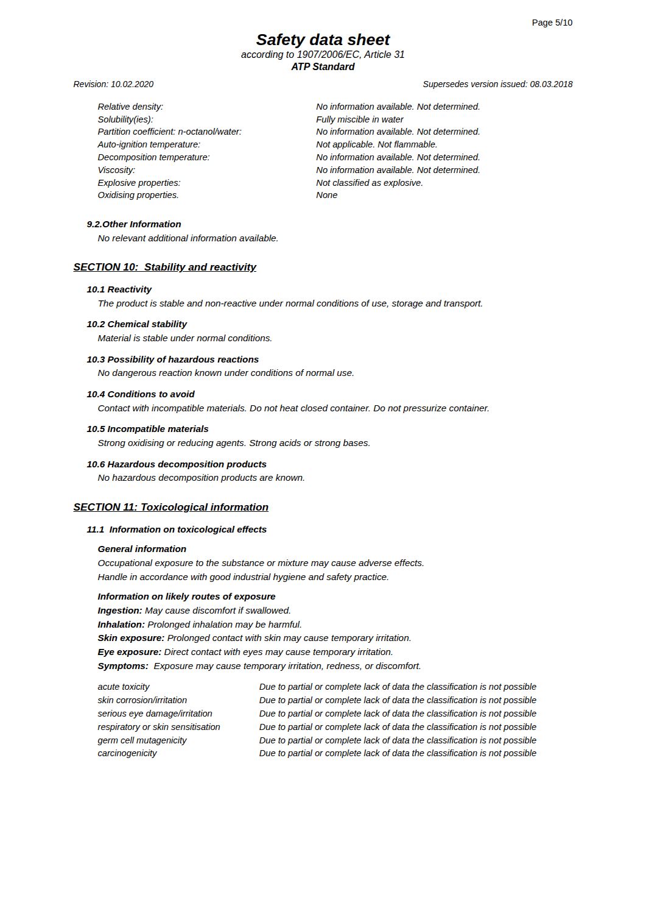Page 5/10
Safety data sheet
according to 1907/2006/EC, Article 31
ATP Standard
Revision: 10.02.2020 Supersedes version issued: 08.03.2018
| Relative density: | No information available. Not determined. |
| Solubility(ies): | Fully miscible in water |
| Partition coefficient: n-octanol/water: | No information available. Not determined. |
| Auto-ignition temperature: | Not applicable. Not flammable. |
| Decomposition temperature: | No information available. Not determined. |
| Viscosity: | No information available. Not determined. |
| Explosive properties: | Not classified as explosive. |
| Oxidising properties. | None |
9.2.Other Information
No relevant additional information available.
SECTION 10: Stability and reactivity
10.1 Reactivity
The product is stable and non-reactive under normal conditions of use, storage and transport.
10.2 Chemical stability
Material is stable under normal conditions.
10.3 Possibility of hazardous reactions
No dangerous reaction known under conditions of normal use.
10.4 Conditions to avoid
Contact with incompatible materials. Do not heat closed container. Do not pressurize container.
10.5 Incompatible materials
Strong oxidising or reducing agents. Strong acids or strong bases.
10.6 Hazardous decomposition products
No hazardous decomposition products are known.
SECTION 11: Toxicological information
11.1 Information on toxicological effects
General information
Occupational exposure to the substance or mixture may cause adverse effects.
Handle in accordance with good industrial hygiene and safety practice.
Information on likely routes of exposure
Ingestion: May cause discomfort if swallowed.
Inhalation: Prolonged inhalation may be harmful.
Skin exposure: Prolonged contact with skin may cause temporary irritation.
Eye exposure: Direct contact with eyes may cause temporary irritation.
Symptoms: Exposure may cause temporary irritation, redness, or discomfort.
| acute toxicity | Due to partial or complete lack of data the classification is not possible |
| skin corrosion/irritation | Due to partial or complete lack of data the classification is not possible |
| serious eye damage/irritation | Due to partial or complete lack of data the classification is not possible |
| respiratory or skin sensitisation | Due to partial or complete lack of data the classification is not possible |
| germ cell mutagenicity | Due to partial or complete lack of data the classification is not possible |
| carcinogenicity | Due to partial or complete lack of data the classification is not possible |